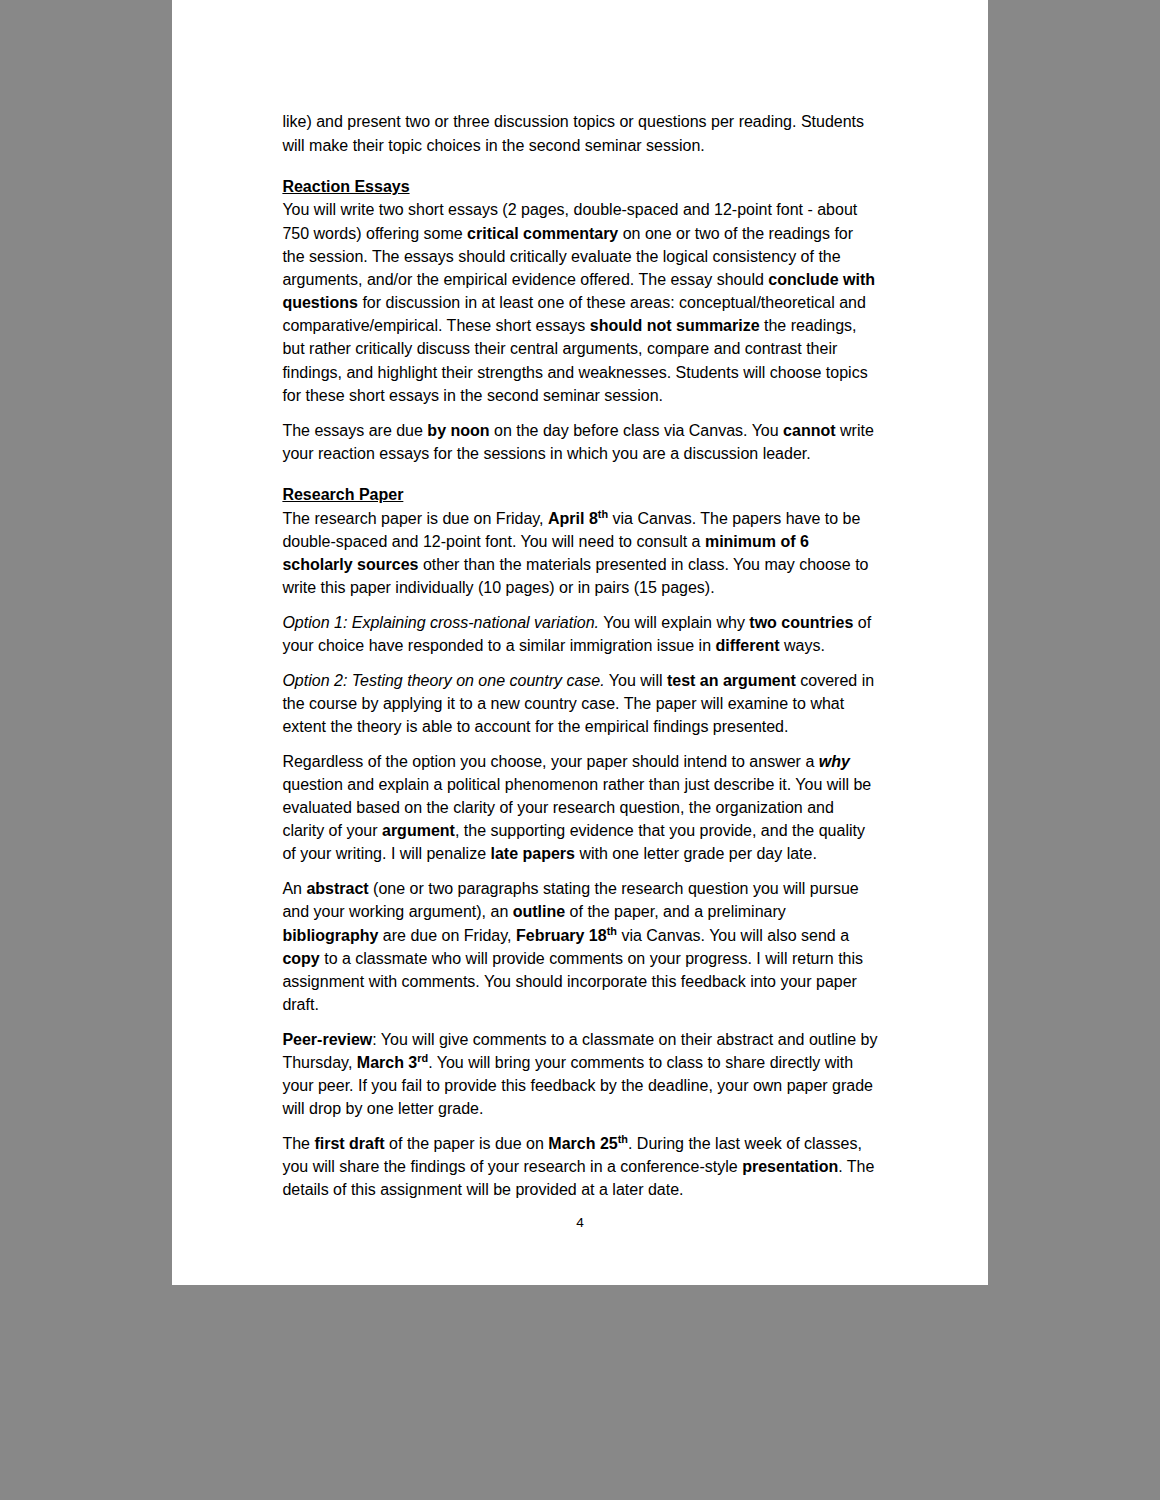like) and present two or three discussion topics or questions per reading. Students will make their topic choices in the second seminar session.
Reaction Essays
You will write two short essays (2 pages, double-spaced and 12-point font - about 750 words) offering some critical commentary on one or two of the readings for the session. The essays should critically evaluate the logical consistency of the arguments, and/or the empirical evidence offered. The essay should conclude with questions for discussion in at least one of these areas: conceptual/theoretical and comparative/empirical. These short essays should not summarize the readings, but rather critically discuss their central arguments, compare and contrast their findings, and highlight their strengths and weaknesses. Students will choose topics for these short essays in the second seminar session.
The essays are due by noon on the day before class via Canvas. You cannot write your reaction essays for the sessions in which you are a discussion leader.
Research Paper
The research paper is due on Friday, April 8th via Canvas. The papers have to be double-spaced and 12-point font. You will need to consult a minimum of 6 scholarly sources other than the materials presented in class. You may choose to write this paper individually (10 pages) or in pairs (15 pages).
Option 1: Explaining cross-national variation. You will explain why two countries of your choice have responded to a similar immigration issue in different ways.
Option 2: Testing theory on one country case. You will test an argument covered in the course by applying it to a new country case. The paper will examine to what extent the theory is able to account for the empirical findings presented.
Regardless of the option you choose, your paper should intend to answer a why question and explain a political phenomenon rather than just describe it. You will be evaluated based on the clarity of your research question, the organization and clarity of your argument, the supporting evidence that you provide, and the quality of your writing. I will penalize late papers with one letter grade per day late.
An abstract (one or two paragraphs stating the research question you will pursue and your working argument), an outline of the paper, and a preliminary bibliography are due on Friday, February 18th via Canvas. You will also send a copy to a classmate who will provide comments on your progress. I will return this assignment with comments. You should incorporate this feedback into your paper draft.
Peer-review: You will give comments to a classmate on their abstract and outline by Thursday, March 3rd. You will bring your comments to class to share directly with your peer. If you fail to provide this feedback by the deadline, your own paper grade will drop by one letter grade.
The first draft of the paper is due on March 25th. During the last week of classes, you will share the findings of your research in a conference-style presentation. The details of this assignment will be provided at a later date.
4